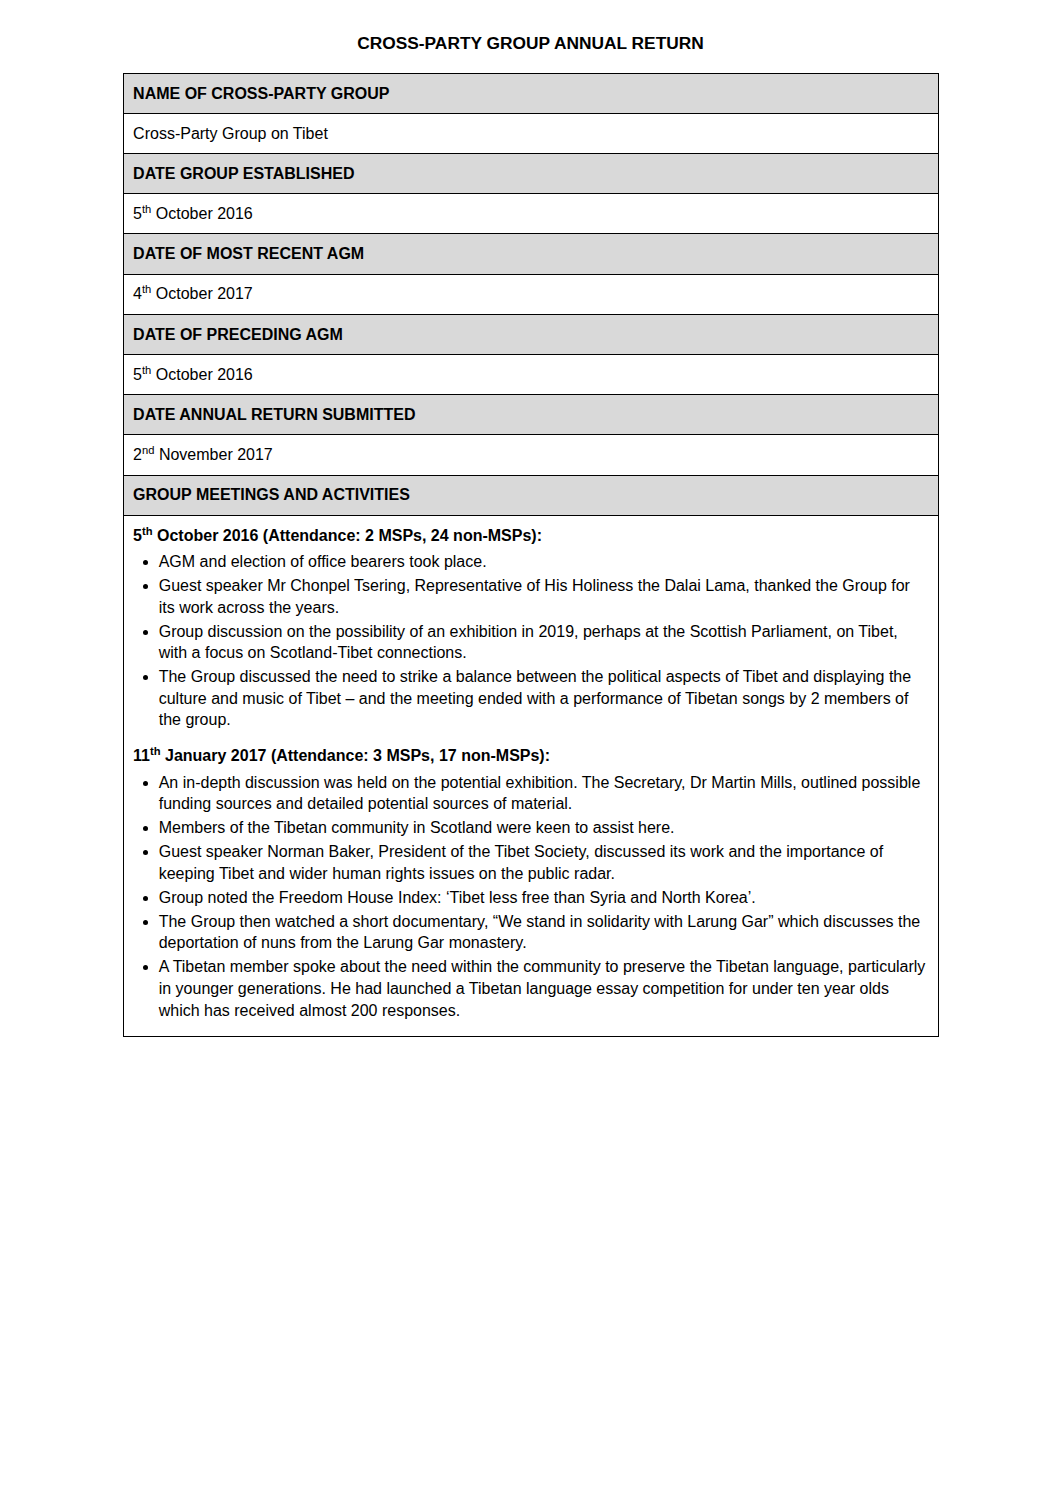CROSS-PARTY GROUP ANNUAL RETURN
| NAME OF CROSS-PARTY GROUP |
| Cross-Party Group on Tibet |
| DATE GROUP ESTABLISHED |
| 5 th October 2016 |
| DATE OF MOST RECENT AGM |
| 4 th October 2017 |
| DATE OF PRECEDING AGM |
| 5 th October 2016 |
| DATE ANNUAL RETURN SUBMITTED |
| 2 nd November 2017 |
| GROUP MEETINGS AND ACTIVITIES |
| 5 th October 2016 (Attendance: 2 MSPs, 24 non-MSPs): AGM and election of office bearers took place. Guest speaker Mr Chonpel Tsering, Representative of His Holiness the Dalai Lama, thanked the Group for its work across the years. Group discussion on the possibility of an exhibition in 2019, perhaps at the Scottish Parliament, on Tibet, with a focus on Scotland-Tibet connections. The Group discussed the need to strike a balance between the political aspects of Tibet and displaying the culture and music of Tibet – and the meeting ended with a performance of Tibetan songs by 2 members of the group. 11 th January 2017 (Attendance: 3 MSPs, 17 non-MSPs): An in-depth discussion was held on the potential exhibition. The Secretary, Dr Martin Mills, outlined possible funding sources and detailed potential sources of material. Members of the Tibetan community in Scotland were keen to assist here. Guest speaker Norman Baker, President of the Tibet Society, discussed its work and the importance of keeping Tibet and wider human rights issues on the public radar. Group noted the Freedom House Index: ‘Tibet less free than Syria and North Korea’. The Group then watched a short documentary, “We stand in solidarity with Larung Gar” which discusses the deportation of nuns from the Larung Gar monastery. A Tibetan member spoke about the need within the community to preserve the Tibetan language, particularly in younger generations. He had launched a Tibetan language essay competition for under ten year olds which has received almost 200 responses. |